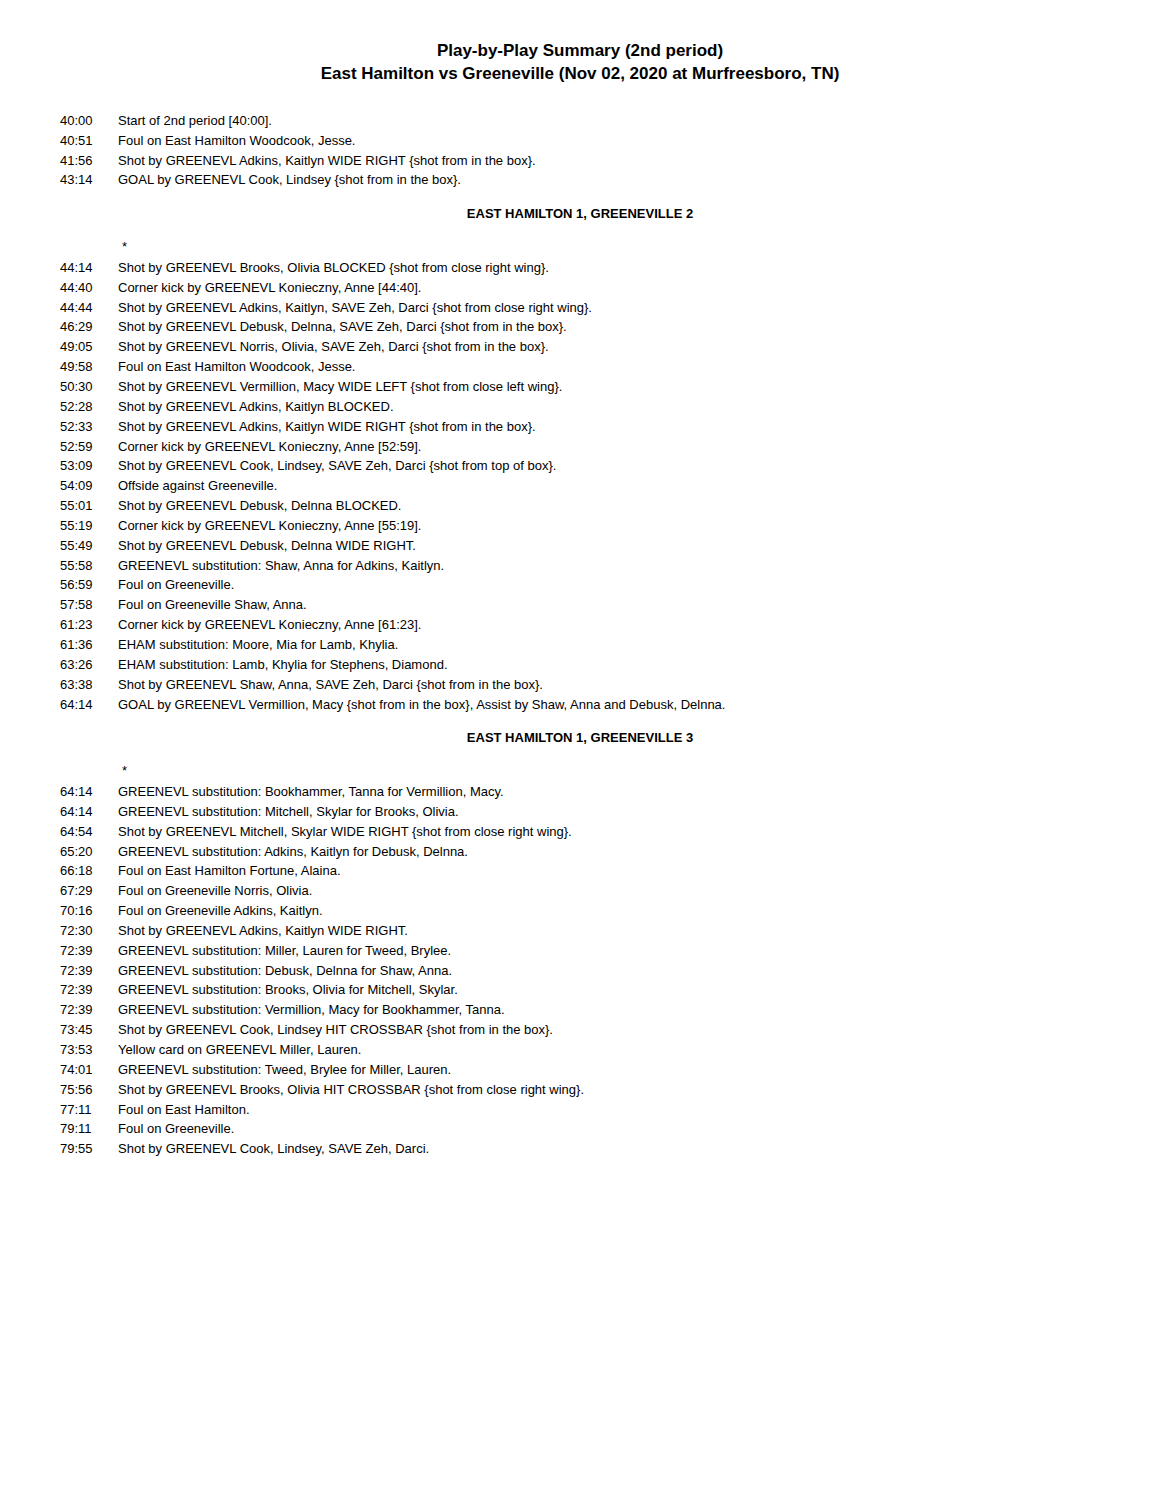Play-by-Play Summary (2nd period) East Hamilton vs Greeneville (Nov 02, 2020 at Murfreesboro, TN)
| 40:00 | Start of 2nd period [40:00]. |
| 40:51 | Foul on East Hamilton Woodcook, Jesse. |
| 41:56 | Shot by GREENEVL Adkins, Kaitlyn WIDE RIGHT {shot from in the box}. |
| 43:14 | GOAL by GREENEVL Cook, Lindsey {shot from in the box}. |
| EAST HAMILTON 1, GREENEVILLE 2 |
| | * |
| 44:14 | Shot by GREENEVL Brooks, Olivia BLOCKED {shot from close right wing}. |
| 44:40 | Corner kick by GREENEVL Konieczny, Anne [44:40]. |
| 44:44 | Shot by GREENEVL Adkins, Kaitlyn, SAVE Zeh, Darci {shot from close right wing}. |
| 46:29 | Shot by GREENEVL Debusk, Delnna, SAVE Zeh, Darci {shot from in the box}. |
| 49:05 | Shot by GREENEVL Norris, Olivia, SAVE Zeh, Darci {shot from in the box}. |
| 49:58 | Foul on East Hamilton Woodcook, Jesse. |
| 50:30 | Shot by GREENEVL Vermillion, Macy WIDE LEFT {shot from close left wing}. |
| 52:28 | Shot by GREENEVL Adkins, Kaitlyn BLOCKED. |
| 52:33 | Shot by GREENEVL Adkins, Kaitlyn WIDE RIGHT {shot from in the box}. |
| 52:59 | Corner kick by GREENEVL Konieczny, Anne [52:59]. |
| 53:09 | Shot by GREENEVL Cook, Lindsey, SAVE Zeh, Darci {shot from top of box}. |
| 54:09 | Offside against Greeneville. |
| 55:01 | Shot by GREENEVL Debusk, Delnna BLOCKED. |
| 55:19 | Corner kick by GREENEVL Konieczny, Anne [55:19]. |
| 55:49 | Shot by GREENEVL Debusk, Delnna WIDE RIGHT. |
| 55:58 | GREENEVL substitution: Shaw, Anna for Adkins, Kaitlyn. |
| 56:59 | Foul on Greeneville. |
| 57:58 | Foul on Greeneville Shaw, Anna. |
| 61:23 | Corner kick by GREENEVL Konieczny, Anne [61:23]. |
| 61:36 | EHAM substitution: Moore, Mia for Lamb, Khylia. |
| 63:26 | EHAM substitution: Lamb, Khylia for Stephens, Diamond. |
| 63:38 | Shot by GREENEVL Shaw, Anna, SAVE Zeh, Darci {shot from in the box}. |
| 64:14 | GOAL by GREENEVL Vermillion, Macy {shot from in the box}, Assist by Shaw, Anna and Debusk, Delnna. |
| EAST HAMILTON 1, GREENEVILLE 3 |
| | * |
| 64:14 | GREENEVL substitution: Bookhammer, Tanna for Vermillion, Macy. |
| 64:14 | GREENEVL substitution: Mitchell, Skylar for Brooks, Olivia. |
| 64:54 | Shot by GREENEVL Mitchell, Skylar WIDE RIGHT {shot from close right wing}. |
| 65:20 | GREENEVL substitution: Adkins, Kaitlyn for Debusk, Delnna. |
| 66:18 | Foul on East Hamilton Fortune, Alaina. |
| 67:29 | Foul on Greeneville Norris, Olivia. |
| 70:16 | Foul on Greeneville Adkins, Kaitlyn. |
| 72:30 | Shot by GREENEVL Adkins, Kaitlyn WIDE RIGHT. |
| 72:39 | GREENEVL substitution: Miller, Lauren for Tweed, Brylee. |
| 72:39 | GREENEVL substitution: Debusk, Delnna for Shaw, Anna. |
| 72:39 | GREENEVL substitution: Brooks, Olivia for Mitchell, Skylar. |
| 72:39 | GREENEVL substitution: Vermillion, Macy for Bookhammer, Tanna. |
| 73:45 | Shot by GREENEVL Cook, Lindsey HIT CROSSBAR {shot from in the box}. |
| 73:53 | Yellow card on GREENEVL Miller, Lauren. |
| 74:01 | GREENEVL substitution: Tweed, Brylee for Miller, Lauren. |
| 75:56 | Shot by GREENEVL Brooks, Olivia HIT CROSSBAR {shot from close right wing}. |
| 77:11 | Foul on East Hamilton. |
| 79:11 | Foul on Greeneville. |
| 79:55 | Shot by GREENEVL Cook, Lindsey, SAVE Zeh, Darci. |